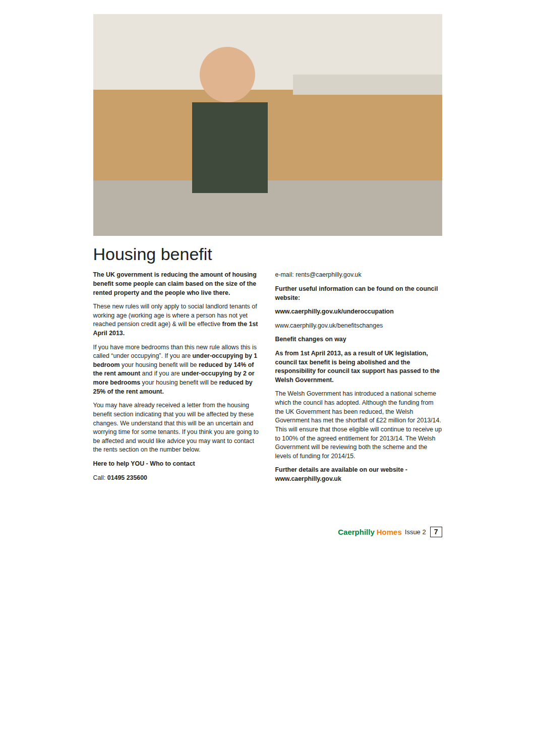Housing benefit
The UK government is reducing the amount of housing benefit some people can claim based on the size of the rented property and the people who live there.
These new rules will only apply to social landlord tenants of working age (working age is where a person has not yet reached pension credit age) & will be effective from the 1st April 2013.
If you have more bedrooms than this new rule allows this is called “under occupying”. If you are under-occupying by 1 bedroom your housing benefit will be reduced by 14% of the rent amount and if you are under-occupying by 2 or more bedrooms your housing benefit will be reduced by 25% of the rent amount.
You may have already received a letter from the housing benefit section indicating that you will be affected by these changes. We understand that this will be an uncertain and worrying time for some tenants. If you think you are going to be affected and would like advice you may want to contact the rents section on the number below.
Here to help YOU - Who to contact
Call: 01495 235600
e-mail: rents@caerphilly.gov.uk
Further useful information can be found on the council website:
www.caerphilly.gov.uk/underoccupation
www.caerphilly.gov.uk/benefitschanges
Benefit changes on way
As from 1st April 2013, as a result of UK legislation, council tax benefit is being abolished and the responsibility for council tax support has passed to the Welsh Government.
The Welsh Government has introduced a national scheme which the council has adopted. Although the funding from the UK Government has been reduced, the Welsh Government has met the shortfall of £22 million for 2013/14. This will ensure that those eligible will continue to receive up to 100% of the agreed entitlement for 2013/14. The Welsh Government will be reviewing both the scheme and the levels of funding for 2014/15.
Further details are available on our website - www.caerphilly.gov.uk
Caerphilly Homes Issue 27